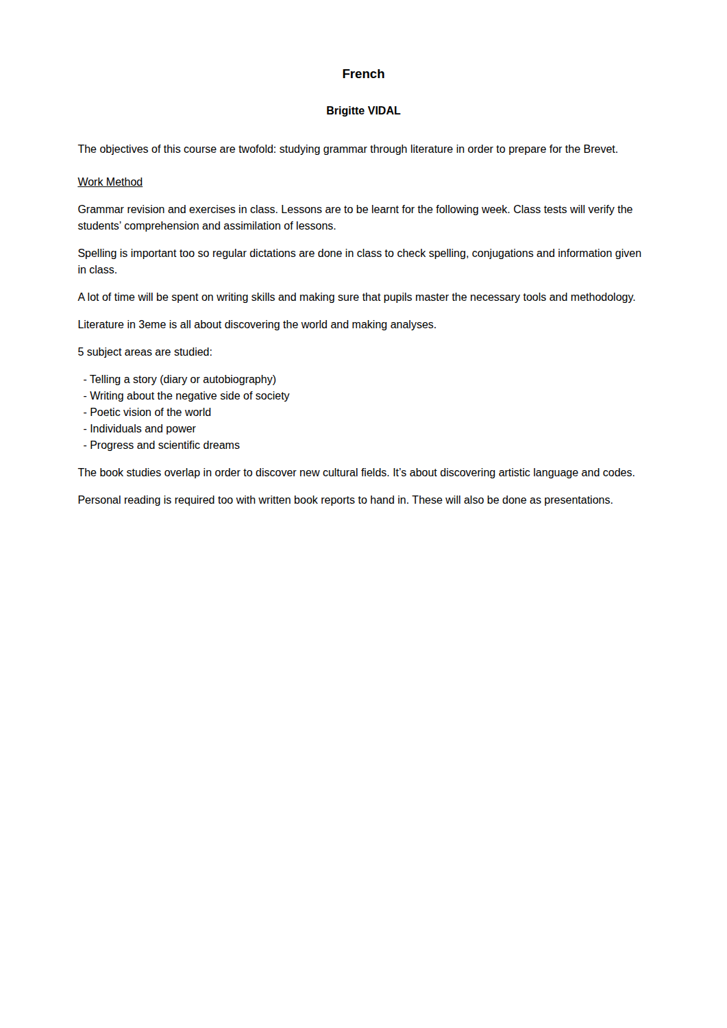French
Brigitte VIDAL
The objectives of this course are twofold: studying grammar through literature in order to prepare for the Brevet.
Work Method
Grammar revision and exercises in class. Lessons are to be learnt for the following week. Class tests will verify the students’ comprehension and assimilation of lessons.
Spelling is important too so regular dictations are done in class to check spelling, conjugations and information given in class.
A lot of time will be spent on writing skills and making sure that pupils master the necessary tools and methodology.
Literature in 3eme is all about discovering the world and making analyses.
5 subject areas are studied:
Telling a story (diary or autobiography)
Writing about the negative side of society
Poetic vision of the world
Individuals and power
Progress and scientific dreams
The book studies overlap in order to discover new cultural fields. It’s about discovering artistic language and codes.
Personal reading is required too with written book reports to hand in. These will also be done as presentations.